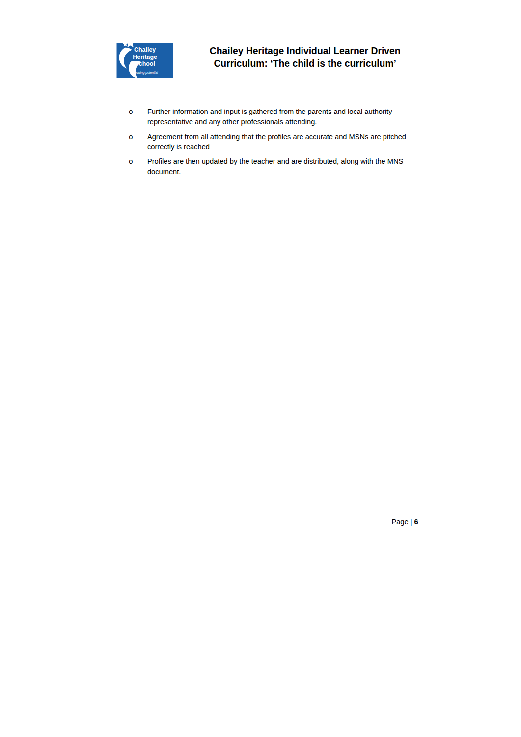Chailey Heritage School pursuing potential
Chailey Heritage Individual Learner Driven
Curriculum: ‘The child is the curriculum’
Further information and input is gathered from the parents and local authority representative and any other professionals attending.
Agreement from all attending that the profiles are accurate and MSNs are pitched correctly is reached
Profiles are then updated by the teacher and are distributed, along with the MNS document.
Page | 6